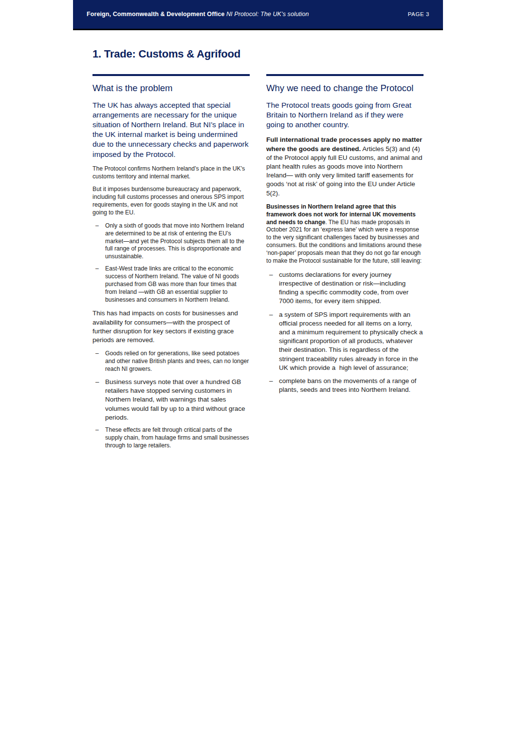Foreign, Commonwealth & Development Office NI Protocol: The UK’s solution
PAGE 3
1. Trade: Customs & Agrifood
What is the problem
The UK has always accepted that special arrangements are necessary for the unique situation of Northern Ireland. But NI’s place in the UK internal market is being undermined due to the unnecessary checks and paperwork imposed by the Protocol.
The Protocol confirms Northern Ireland’s place in the UK’s customs territory and internal market.
But it imposes burdensome bureaucracy and paperwork, including full customs processes and onerous SPS import requirements, even for goods staying in the UK and not going to the EU.
Only a sixth of goods that move into Northern Ireland are determined to be at risk of entering the EU’s market—and yet the Protocol subjects them all to the full range of processes. This is disproportionate and unsustainable.
East-West trade links are critical to the economic success of Northern Ireland. The value of NI goods purchased from GB was more than four times that from Ireland —with GB an essential supplier to businesses and consumers in Northern Ireland.
This has had impacts on costs for businesses and availability for consumers—with the prospect of further disruption for key sectors if existing grace periods are removed.
Goods relied on for generations, like seed potatoes and other native British plants and trees, can no longer reach NI growers.
Business surveys note that over a hundred GB retailers have stopped serving customers in Northern Ireland, with warnings that sales volumes would fall by up to a third without grace periods.
These effects are felt through critical parts of the supply chain, from haulage firms and small businesses through to large retailers.
Why we need to change the Protocol
The Protocol treats goods going from Great Britain to Northern Ireland as if they were going to another country.
Full international trade processes apply no matter where the goods are destined. Articles 5(3) and (4) of the Protocol apply full EU customs, and animal and plant health rules as goods move into Northern Ireland— with only very limited tariff easements for goods ‘not at risk’ of going into the EU under Article 5(2).
Businesses in Northern Ireland agree that this framework does not work for internal UK movements and needs to change. The EU has made proposals in October 2021 for an ‘express lane’ which were a response to the very significant challenges faced by businesses and consumers. But the conditions and limitations around these ‘non-paper’ proposals mean that they do not go far enough to make the Protocol sustainable for the future, still leaving:
customs declarations for every journey irrespective of destination or risk—including finding a specific commodity code, from over 7000 items, for every item shipped.
a system of SPS import requirements with an official process needed for all items on a lorry, and a minimum requirement to physically check a significant proportion of all products, whatever their destination. This is regardless of the stringent traceability rules already in force in the UK which provide a high level of assurance;
complete bans on the movements of a range of plants, seeds and trees into Northern Ireland.